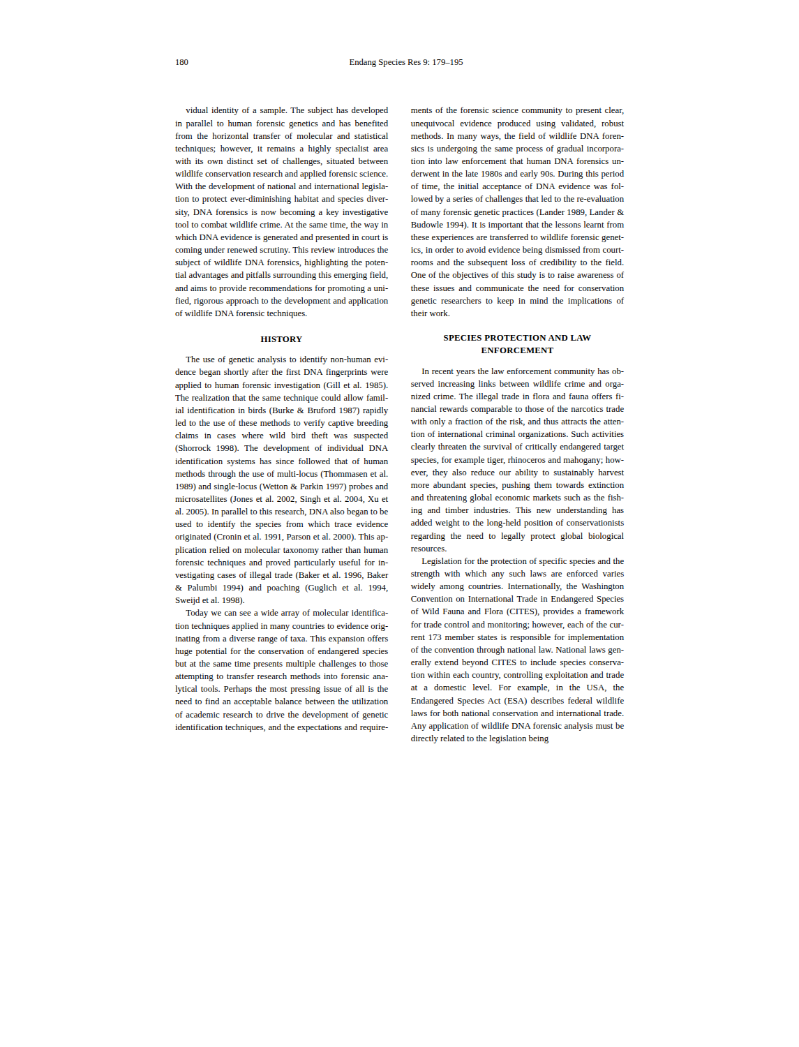180 Endang Species Res 9: 179–195
vidual identity of a sample. The subject has developed in parallel to human forensic genetics and has benefited from the horizontal transfer of molecular and statistical techniques; however, it remains a highly specialist area with its own distinct set of challenges, situated between wildlife conservation research and applied forensic science. With the development of national and international legislation to protect ever-diminishing habitat and species diversity, DNA forensics is now becoming a key investigative tool to combat wildlife crime. At the same time, the way in which DNA evidence is generated and presented in court is coming under renewed scrutiny. This review introduces the subject of wildlife DNA forensics, highlighting the potential advantages and pitfalls surrounding this emerging field, and aims to provide recommendations for promoting a unified, rigorous approach to the development and application of wildlife DNA forensic techniques.
HISTORY
The use of genetic analysis to identify non-human evidence began shortly after the first DNA fingerprints were applied to human forensic investigation (Gill et al. 1985). The realization that the same technique could allow familial identification in birds (Burke & Bruford 1987) rapidly led to the use of these methods to verify captive breeding claims in cases where wild bird theft was suspected (Shorrock 1998). The development of individual DNA identification systems has since followed that of human methods through the use of multi-locus (Thommasen et al. 1989) and single-locus (Wetton & Parkin 1997) probes and microsatellites (Jones et al. 2002, Singh et al. 2004, Xu et al. 2005). In parallel to this research, DNA also began to be used to identify the species from which trace evidence originated (Cronin et al. 1991, Parson et al. 2000). This application relied on molecular taxonomy rather than human forensic techniques and proved particularly useful for investigating cases of illegal trade (Baker et al. 1996, Baker & Palumbi 1994) and poaching (Guglich et al. 1994, Sweijd et al. 1998).
Today we can see a wide array of molecular identification techniques applied in many countries to evidence originating from a diverse range of taxa. This expansion offers huge potential for the conservation of endangered species but at the same time presents multiple challenges to those attempting to transfer research methods into forensic analytical tools. Perhaps the most pressing issue of all is the need to find an acceptable balance between the utilization of academic research to drive the development of genetic identification techniques, and the expectations and requirements of the forensic science community to present clear, unequivocal evidence produced using validated, robust methods. In many ways, the field of wildlife DNA forensics is undergoing the same process of gradual incorporation into law enforcement that human DNA forensics underwent in the late 1980s and early 90s. During this period of time, the initial acceptance of DNA evidence was followed by a series of challenges that led to the re-evaluation of many forensic genetic practices (Lander 1989, Lander & Budowle 1994). It is important that the lessons learnt from these experiences are transferred to wildlife forensic genetics, in order to avoid evidence being dismissed from courtrooms and the subsequent loss of credibility to the field. One of the objectives of this study is to raise awareness of these issues and communicate the need for conservation genetic researchers to keep in mind the implications of their work.
SPECIES PROTECTION AND LAW ENFORCEMENT
In recent years the law enforcement community has observed increasing links between wildlife crime and organized crime. The illegal trade in flora and fauna offers financial rewards comparable to those of the narcotics trade with only a fraction of the risk, and thus attracts the attention of international criminal organizations. Such activities clearly threaten the survival of critically endangered target species, for example tiger, rhinoceros and mahogany; however, they also reduce our ability to sustainably harvest more abundant species, pushing them towards extinction and threatening global economic markets such as the fishing and timber industries. This new understanding has added weight to the long-held position of conservationists regarding the need to legally protect global biological resources.
Legislation for the protection of specific species and the strength with which any such laws are enforced varies widely among countries. Internationally, the Washington Convention on International Trade in Endangered Species of Wild Fauna and Flora (CITES), provides a framework for trade control and monitoring; however, each of the current 173 member states is responsible for implementation of the convention through national law. National laws generally extend beyond CITES to include species conservation within each country, controlling exploitation and trade at a domestic level. For example, in the USA, the Endangered Species Act (ESA) describes federal wildlife laws for both national conservation and international trade. Any application of wildlife DNA forensic analysis must be directly related to the legislation being